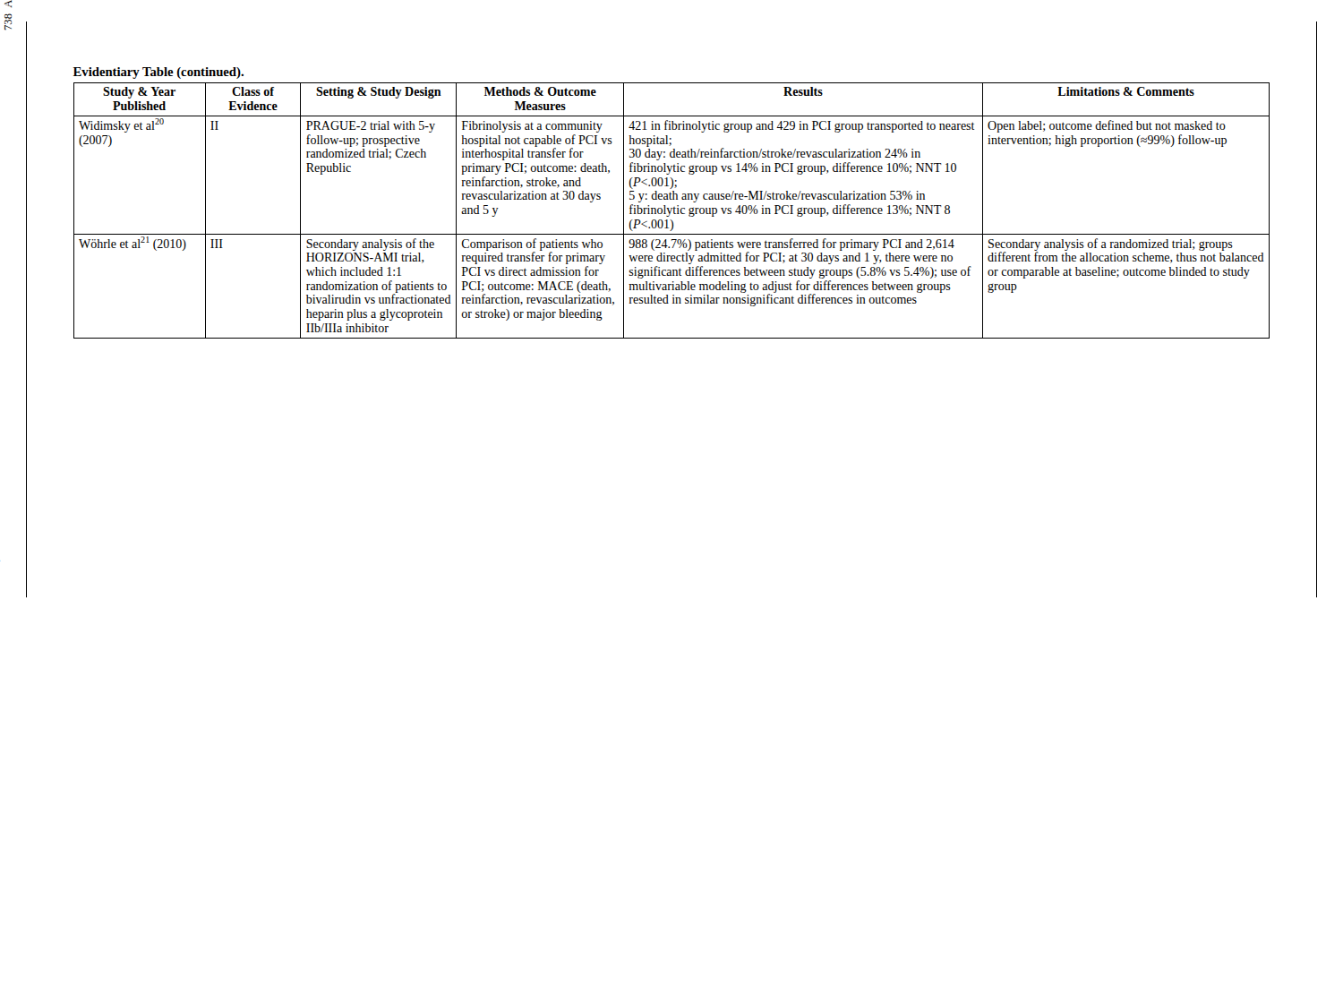738 Annals of Emergency Medicine
Volume 70, no. 5 : November 2017
Clinical Policy
Evidentiary Table (continued).
| Study & Year Published | Class of Evidence | Setting & Study Design | Methods & Outcome Measures | Results | Limitations & Comments |
| --- | --- | --- | --- | --- | --- |
| Widimsky et al 20 (2007) | II | PRAGUE-2 trial with 5-y follow-up; prospective randomized trial; Czech Republic | Fibrinolysis at a community hospital not capable of PCI vs interhospital transfer for primary PCI; outcome: death, reinfarction, stroke, and revascularization at 30 days and 5 y | 421 in fibrinolytic group and 429 in PCI group transported to nearest hospital; 30 day: death/reinfarction/stroke/revascularization 24% in fibrinolytic group vs 14% in PCI group, difference 10%; NNT 10 ( P <.001); 5 y: death any cause/re-MI/stroke/revascularization 53% in fibrinolytic group vs 40% in PCI group, difference 13%; NNT 8 ( P <.001) | Open label; outcome defined but not masked to intervention; high proportion (≈99%) follow-up |
| Wöhrle et al 21 (2010) | III | Secondary analysis of the HORIZONS-AMI trial, which included 1:1 randomization of patients to bivalirudin vs unfractionated heparin plus a glycoprotein IIb/IIIa inhibitor | Comparison of patients who required transfer for primary PCI vs direct admission for PCI; outcome: MACE (death, reinfarction, revascularization, or stroke) or major bleeding | 988 (24.7%) patients were transferred for primary PCI and 2,614 were directly admitted for PCI; at 30 days and 1 y, there were no significant differences between study groups (5.8% vs 5.4%); use of multivariable modeling to adjust for differences between groups resulted in similar nonsignificant differences in outcomes | Secondary analysis of a randomized trial; groups different from the allocation scheme, thus not balanced or comparable at baseline; outcome blinded to study group |